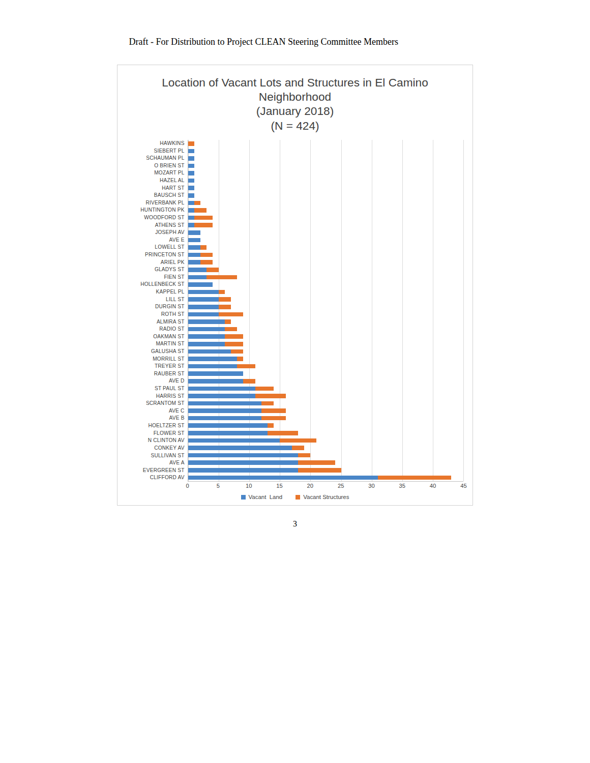Draft - For Distribution to Project CLEAN Steering Committee Members
Location of Vacant Lots and Structures in El Camino Neighborhood (January 2018) (N = 424)
HAWKINS
SIEBERT PL
SCHAUMAN PL
O BRIEN ST
MOZART PL
HAZEL AL
HART ST
BAUSCH ST
RIVERBANK PL
HUNTINGTON PK
WOODFORD ST
ATHENS ST
JOSEPH AV
AVE E
LOWELL ST
PRINCETON ST
ARIEL PK
GLADYS ST
FIEN ST
HOLLENBECK ST
KAPPEL PL
LILL ST
DURGIN ST
ROTH ST
ALMIRA ST
RADIO ST
OAKMAN ST
MARTIN ST
GALUSHA ST
MORRILL ST
TREYER ST
RAUBER ST
AVE D
ST PAUL ST
HARRIS ST
SCRANTOM ST
AVE C
AVE B
HOELTZER ST
FLOWER ST
N CLINTON AV
CONKEY AV
SULLIVAN ST
AVE A
EVERGREEN ST
CLIFFORD AV
0 5 10 15 20 25 30 35 40 45
Vacant Land Vacant Structures
3